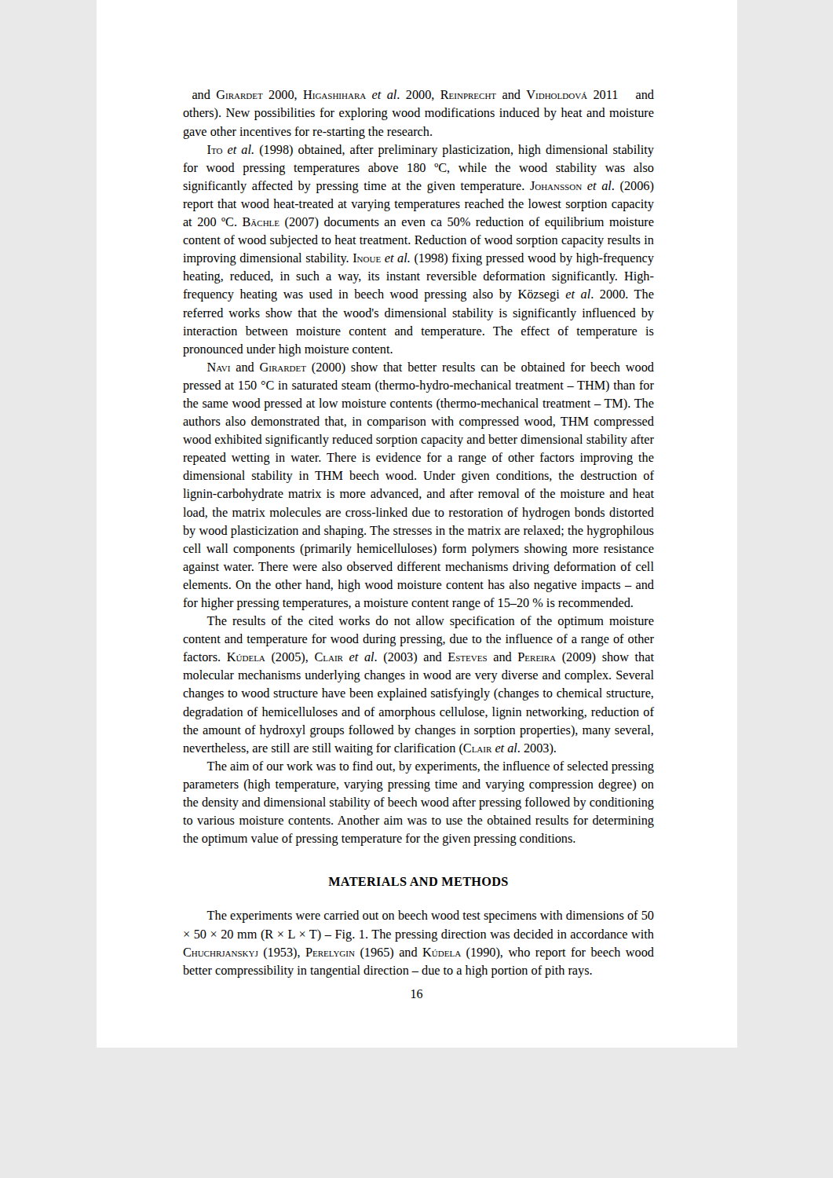and Girardet 2000, Higashihara et al. 2000, Reinprecht and Vidholdová 2011 and others). New possibilities for exploring wood modifications induced by heat and moisture gave other incentives for re-starting the research.
Ito et al. (1998) obtained, after preliminary plasticization, high dimensional stability for wood pressing temperatures above 180 ºC, while the wood stability was also significantly affected by pressing time at the given temperature. Johansson et al. (2006) report that wood heat-treated at varying temperatures reached the lowest sorption capacity at 200 ºC. Bächle (2007) documents an even ca 50% reduction of equilibrium moisture content of wood subjected to heat treatment. Reduction of wood sorption capacity results in improving dimensional stability. Inoue et al. (1998) fixing pressed wood by high-frequency heating, reduced, in such a way, its instant reversible deformation significantly. High-frequency heating was used in beech wood pressing also by Közsegi et al. 2000. The referred works show that the wood's dimensional stability is significantly influenced by interaction between moisture content and temperature. The effect of temperature is pronounced under high moisture content.
Navi and Girardet (2000) show that better results can be obtained for beech wood pressed at 150 °C in saturated steam (thermo-hydro-mechanical treatment – THM) than for the same wood pressed at low moisture contents (thermo-mechanical treatment – TM). The authors also demonstrated that, in comparison with compressed wood, THM compressed wood exhibited significantly reduced sorption capacity and better dimensional stability after repeated wetting in water. There is evidence for a range of other factors improving the dimensional stability in THM beech wood. Under given conditions, the destruction of lignin-carbohydrate matrix is more advanced, and after removal of the moisture and heat load, the matrix molecules are cross-linked due to restoration of hydrogen bonds distorted by wood plasticization and shaping. The stresses in the matrix are relaxed; the hygrophilous cell wall components (primarily hemicelluloses) form polymers showing more resistance against water. There were also observed different mechanisms driving deformation of cell elements. On the other hand, high wood moisture content has also negative impacts – and for higher pressing temperatures, a moisture content range of 15–20 % is recommended.
The results of the cited works do not allow specification of the optimum moisture content and temperature for wood during pressing, due to the influence of a range of other factors. Kúdela (2005), Clair et al. (2003) and Esteves and Pereira (2009) show that molecular mechanisms underlying changes in wood are very diverse and complex. Several changes to wood structure have been explained satisfyingly (changes to chemical structure, degradation of hemicelluloses and of amorphous cellulose, lignin networking, reduction of the amount of hydroxyl groups followed by changes in sorption properties), many several, nevertheless, are still are still waiting for clarification (Clair et al. 2003).
The aim of our work was to find out, by experiments, the influence of selected pressing parameters (high temperature, varying pressing time and varying compression degree) on the density and dimensional stability of beech wood after pressing followed by conditioning to various moisture contents. Another aim was to use the obtained results for determining the optimum value of pressing temperature for the given pressing conditions.
MATERIALS AND METHODS
The experiments were carried out on beech wood test specimens with dimensions of 50 × 50 × 20 mm (R × L × T) – Fig. 1. The pressing direction was decided in accordance with Chuchrjanskyj (1953), Perelygin (1965) and Kúdela (1990), who report for beech wood better compressibility in tangential direction – due to a high portion of pith rays.
16